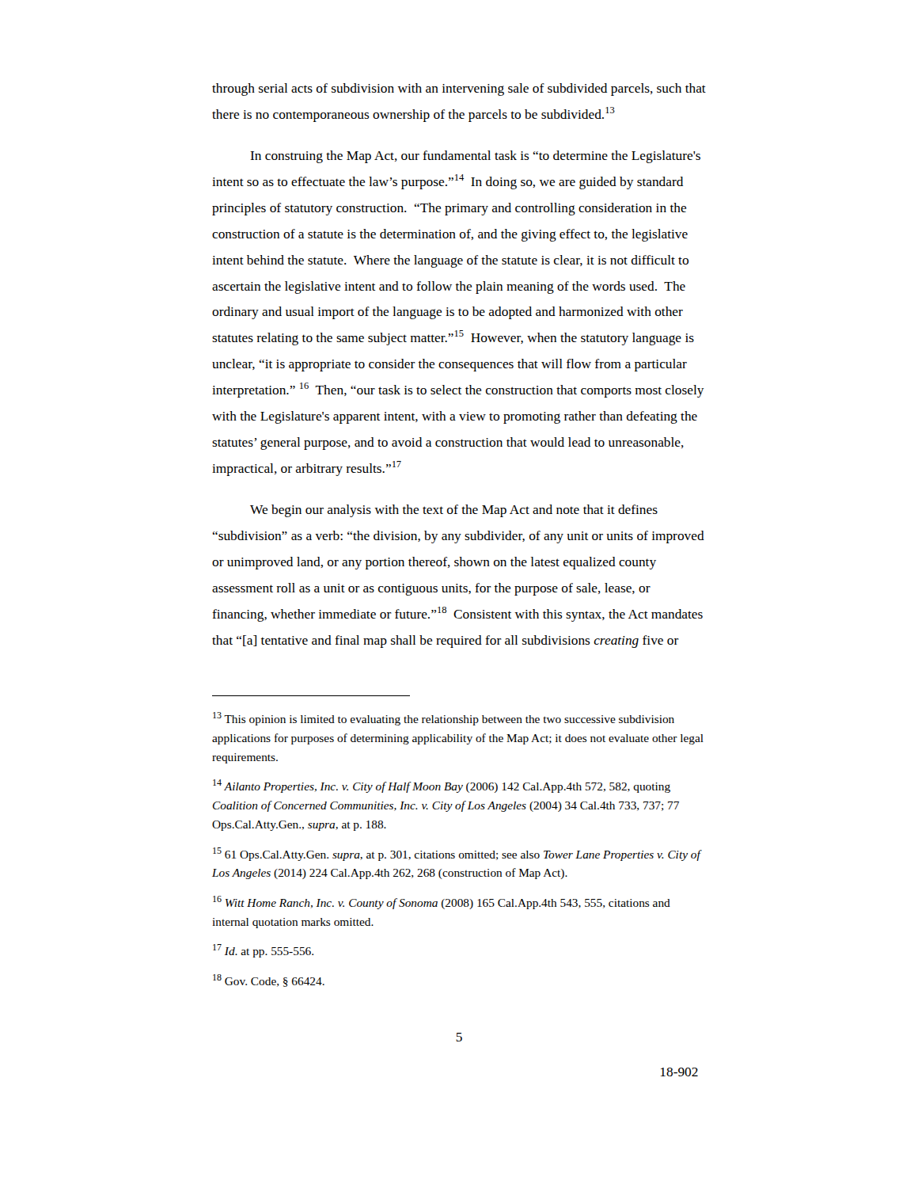through serial acts of subdivision with an intervening sale of subdivided parcels, such that there is no contemporaneous ownership of the parcels to be subdivided.13
In construing the Map Act, our fundamental task is “to determine the Legislature's intent so as to effectuate the law’s purpose.”14 In doing so, we are guided by standard principles of statutory construction. “The primary and controlling consideration in the construction of a statute is the determination of, and the giving effect to, the legislative intent behind the statute. Where the language of the statute is clear, it is not difficult to ascertain the legislative intent and to follow the plain meaning of the words used. The ordinary and usual import of the language is to be adopted and harmonized with other statutes relating to the same subject matter.”15 However, when the statutory language is unclear, “it is appropriate to consider the consequences that will flow from a particular interpretation.” 16 Then, “our task is to select the construction that comports most closely with the Legislature's apparent intent, with a view to promoting rather than defeating the statutes’ general purpose, and to avoid a construction that would lead to unreasonable, impractical, or arbitrary results.”17
We begin our analysis with the text of the Map Act and note that it defines “subdivision” as a verb: “the division, by any subdivider, of any unit or units of improved or unimproved land, or any portion thereof, shown on the latest equalized county assessment roll as a unit or as contiguous units, for the purpose of sale, lease, or financing, whether immediate or future.”18 Consistent with this syntax, the Act mandates that “[a] tentative and final map shall be required for all subdivisions creating five or
13 This opinion is limited to evaluating the relationship between the two successive subdivision applications for purposes of determining applicability of the Map Act; it does not evaluate other legal requirements.
14 Ailanto Properties, Inc. v. City of Half Moon Bay (2006) 142 Cal.App.4th 572, 582, quoting Coalition of Concerned Communities, Inc. v. City of Los Angeles (2004) 34 Cal.4th 733, 737; 77 Ops.Cal.Atty.Gen., supra, at p. 188.
15 61 Ops.Cal.Atty.Gen. supra, at p. 301, citations omitted; see also Tower Lane Properties v. City of Los Angeles (2014) 224 Cal.App.4th 262, 268 (construction of Map Act).
16 Witt Home Ranch, Inc. v. County of Sonoma (2008) 165 Cal.App.4th 543, 555, citations and internal quotation marks omitted.
17 Id. at pp. 555-556.
18 Gov. Code, § 66424.
5
18-902